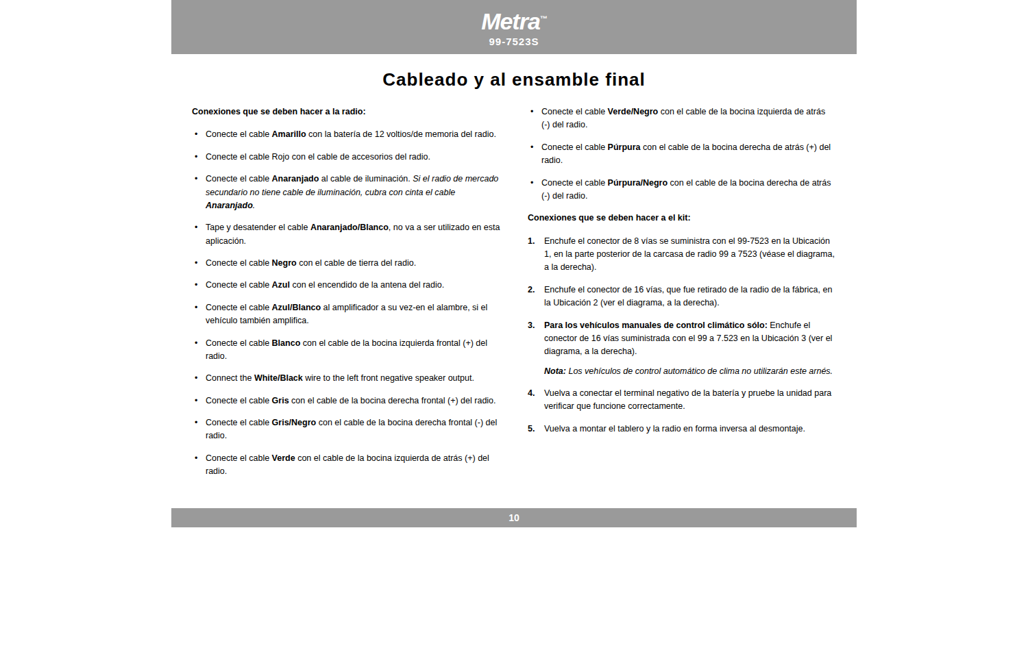Metra™
99-7523S
Cableado y al ensamble final
Conexiones que se deben hacer a la radio:
Conecte el cable Amarillo con la batería de 12 voltios/de memoria del radio.
Conecte el cable Rojo con el cable de accesorios del radio.
Conecte el cable Anaranjado al cable de iluminación. Si el radio de mercado secundario no tiene cable de iluminación, cubra con cinta el cable Anaranjado.
Tape y desatender el cable Anaranjado/Blanco, no va a ser utilizado en esta aplicación.
Conecte el cable Negro con el cable de tierra del radio.
Conecte el cable Azul con el encendido de la antena del radio.
Conecte el cable Azul/Blanco al amplificador a su vez-en el alambre, si el vehículo también amplifica.
Conecte el cable Blanco con el cable de la bocina izquierda frontal (+) del radio.
Connect the White/Black wire to the left front negative speaker output.
Conecte el cable Gris con el cable de la bocina derecha frontal (+) del radio.
Conecte el cable Gris/Negro con el cable de la bocina derecha frontal (-) del radio.
Conecte el cable Verde con el cable de la bocina izquierda de atrás (+) del radio.
Conecte el cable Verde/Negro con el cable de la bocina izquierda de atrás (-) del radio.
Conecte el cable Púrpura con el cable de la bocina derecha de atrás (+) del radio.
Conecte el cable Púrpura/Negro con el cable de la bocina derecha de atrás (-) del radio.
Conexiones que se deben hacer a el kit:
Enchufe el conector de 8 vías se suministra con el 99-7523 en la Ubicación 1, en la parte posterior de la carcasa de radio 99 a 7523 (véase el diagrama, a la derecha).
Enchufe el conector de 16 vías, que fue retirado de la radio de la fábrica, en la Ubicación 2 (ver el diagrama, a la derecha).
Para los vehículos manuales de control climático sólo: Enchufe el conector de 16 vías suministrada con el 99 a 7.523 en la Ubicación 3 (ver el diagrama, a la derecha).
Nota: Los vehículos de control automático de clima no utilizarán este arnés.
Vuelva a conectar el terminal negativo de la batería y pruebe la unidad para verificar que funcione correctamente.
Vuelva a montar el tablero y la radio en forma inversa al desmontaje.
10